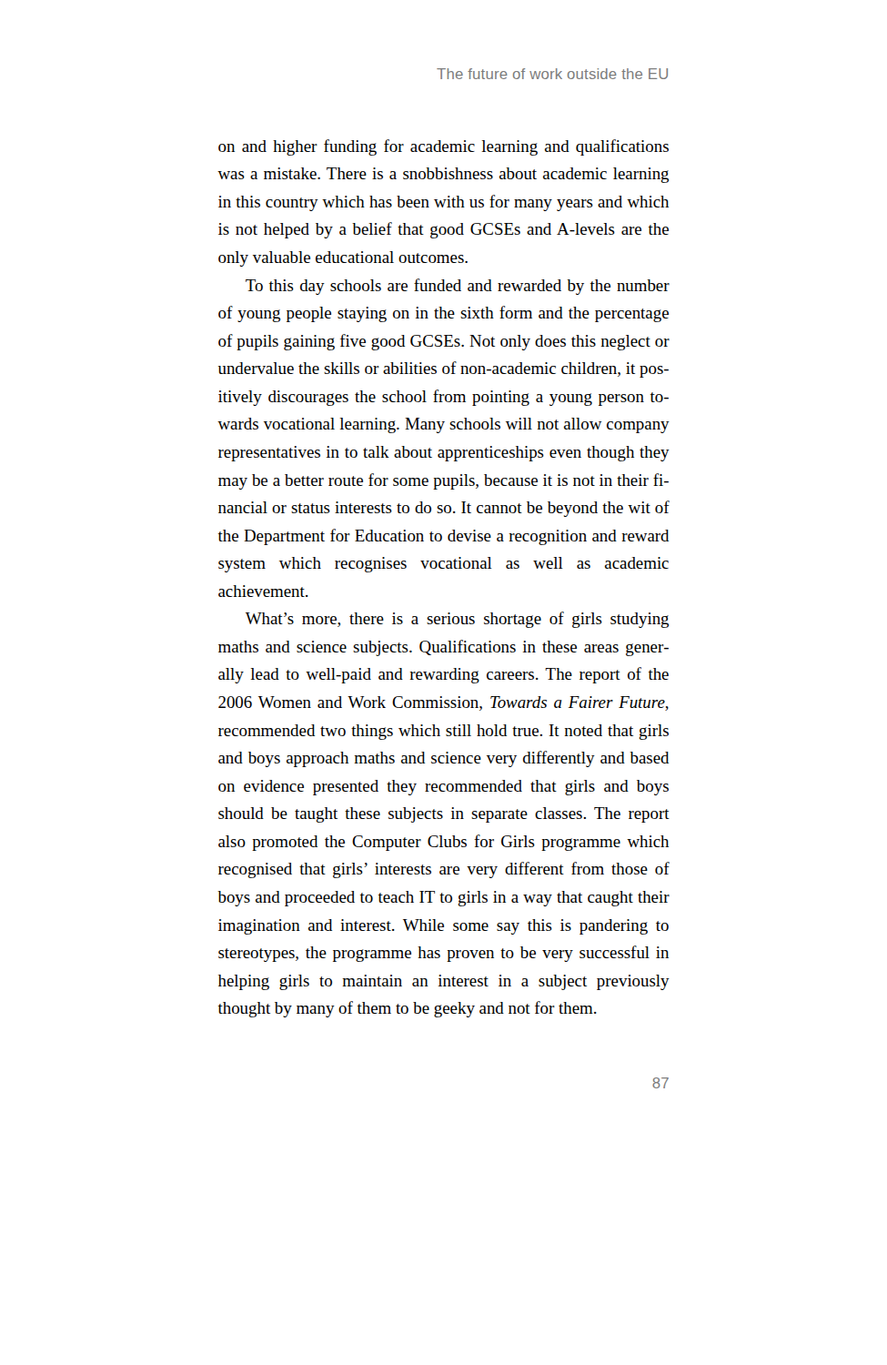The future of work outside the EU
on and higher funding for academic learning and qualifications was a mistake. There is a snobbishness about academic learning in this country which has been with us for many years and which is not helped by a belief that good GCSEs and A-levels are the only valuable educational outcomes.
To this day schools are funded and rewarded by the number of young people staying on in the sixth form and the percentage of pupils gaining five good GCSEs. Not only does this neglect or undervalue the skills or abilities of non-academic children, it positively discourages the school from pointing a young person towards vocational learning. Many schools will not allow company representatives in to talk about apprenticeships even though they may be a better route for some pupils, because it is not in their financial or status interests to do so. It cannot be beyond the wit of the Department for Education to devise a recognition and reward system which recognises vocational as well as academic achievement.
What’s more, there is a serious shortage of girls studying maths and science subjects. Qualifications in these areas generally lead to well-paid and rewarding careers. The report of the 2006 Women and Work Commission, Towards a Fairer Future, recommended two things which still hold true. It noted that girls and boys approach maths and science very differently and based on evidence presented they recommended that girls and boys should be taught these subjects in separate classes. The report also promoted the Computer Clubs for Girls programme which recognised that girls’ interests are very different from those of boys and proceeded to teach IT to girls in a way that caught their imagination and interest. While some say this is pandering to stereotypes, the programme has proven to be very successful in helping girls to maintain an interest in a subject previously thought by many of them to be geeky and not for them.
87